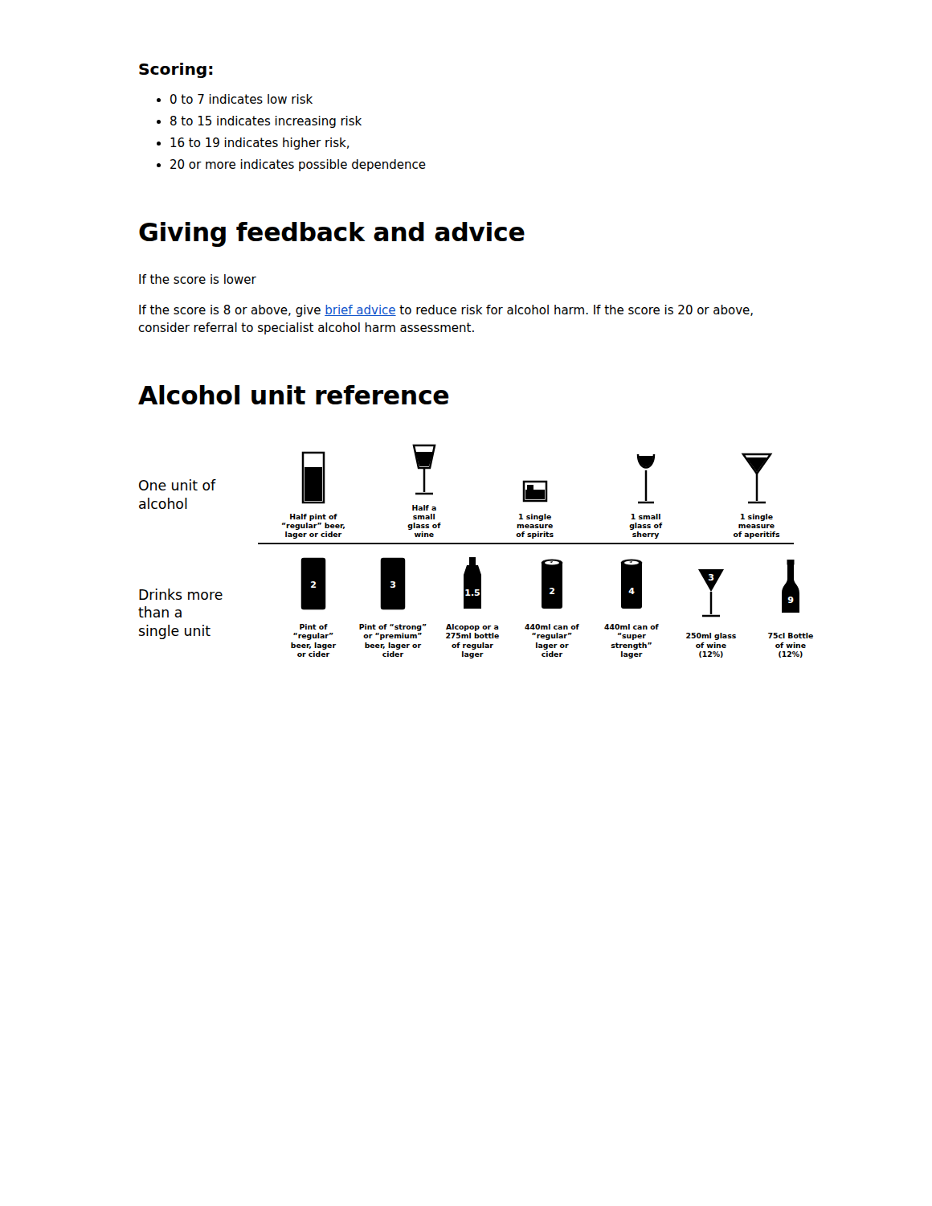Scoring:
0 to 7 indicates low risk
8 to 15 indicates increasing risk
16 to 19 indicates higher risk,
20 or more indicates possible dependence
Giving feedback and advice
If the score is lower
If the score is 8 or above, give brief advice to reduce risk for alcohol harm. If the score is 20 or above, consider referral to specialist alcohol harm assessment.
Alcohol unit reference
One unit of
alcohol
Half pint of
“regular” beer,
lager or cider
Half a
small
glass of
wine
1 single
measure
of spirits
1 small
glass of
sherry
1 single
measure
of aperitifs
Drinks more
than a
single unit
2
Pint of
“regular”
beer, lager
or cider
3
Pint of “strong”
or “premium”
beer, lager or
cider
1.5
Alcopop or a
275ml bottle
of regular
lager
2
440ml can of
“regular”
lager or
cider
4
440ml can of
“super
strength”
lager
3
250ml glass
of wine
(12%)
9
75cl Bottle
of wine
(12%)